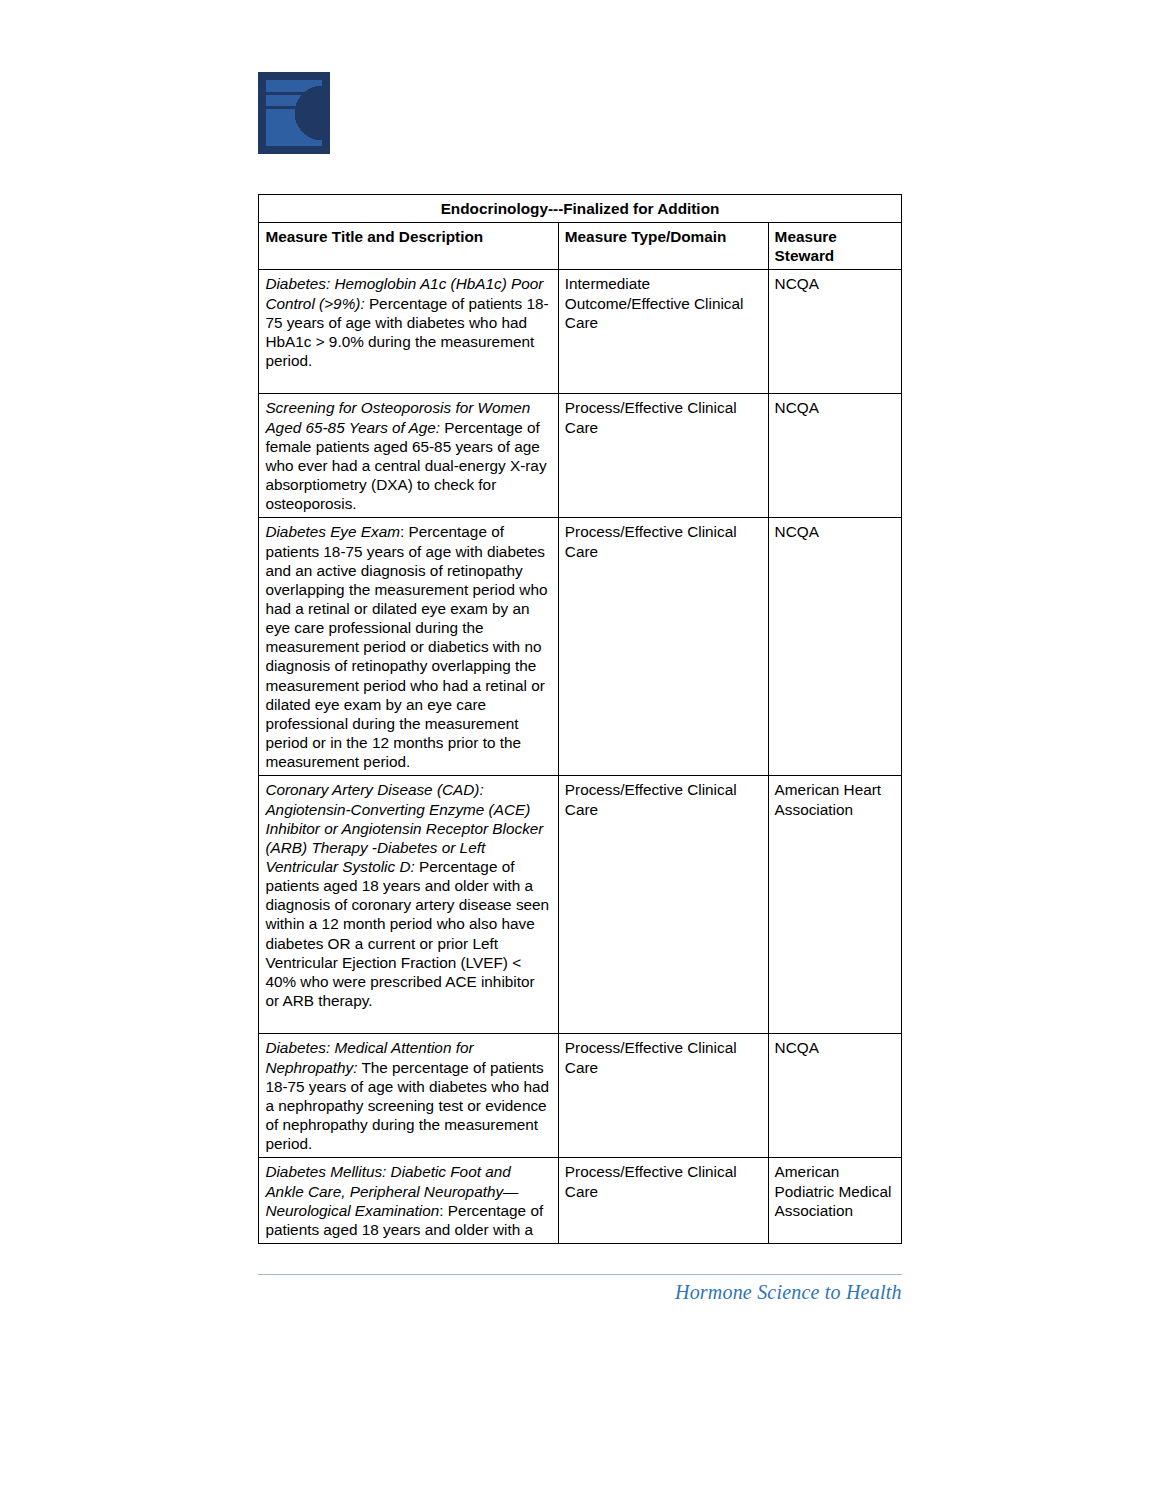| Endocrinology---Finalized for Addition |
| Measure Title and Description | Measure Type/Domain | Measure Steward |
| Diabetes: Hemoglobin A1c (HbA1c) Poor Control (>9%): Percentage of patients 18-75 years of age with diabetes who had HbA1c > 9.0% during the measurement period. | Intermediate Outcome/Effective Clinical Care | NCQA |
| Screening for Osteoporosis for Women Aged 65-85 Years of Age: Percentage of female patients aged 65-85 years of age who ever had a central dual-energy X-ray absorptiometry (DXA) to check for osteoporosis. | Process/Effective Clinical Care | NCQA |
| Diabetes Eye Exam : Percentage of patients 18-75 years of age with diabetes and an active diagnosis of retinopathy overlapping the measurement period who had a retinal or dilated eye exam by an eye care professional during the measurement period or diabetics with no diagnosis of retinopathy overlapping the measurement period who had a retinal or dilated eye exam by an eye care professional during the measurement period or in the 12 months prior to the measurement period. | Process/Effective Clinical Care | NCQA |
| Coronary Artery Disease (CAD): Angiotensin-Converting Enzyme (ACE) Inhibitor or Angiotensin Receptor Blocker (ARB) Therapy -Diabetes or Left Ventricular Systolic D: Percentage of patients aged 18 years and older with a diagnosis of coronary artery disease seen within a 12 month period who also have diabetes OR a current or prior Left Ventricular Ejection Fraction (LVEF) < 40% who were prescribed ACE inhibitor or ARB therapy. | Process/Effective Clinical Care | American Heart Association |
| Diabetes: Medical Attention for Nephropathy: The percentage of patients 18-75 years of age with diabetes who had a nephropathy screening test or evidence of nephropathy during the measurement period. | Process/Effective Clinical Care | NCQA |
| Diabetes Mellitus: Diabetic Foot and Ankle Care, Peripheral Neuropathy—Neurological Examination : Percentage of patients aged 18 years and older with a | Process/Effective Clinical Care | American Podiatric Medical Association |
Hormone Science to Health